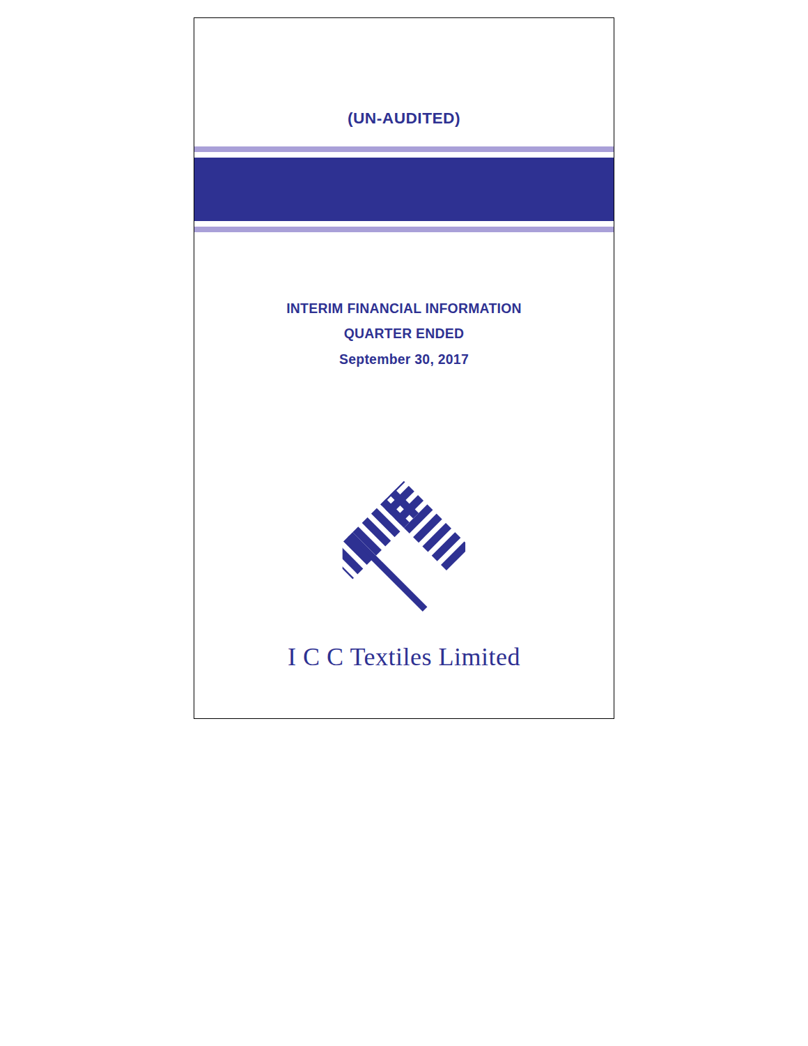(UN-AUDITED)
INTERIM FINANCIAL INFORMATION
QUARTER ENDED
September 30, 2017
I C C Textiles Limited